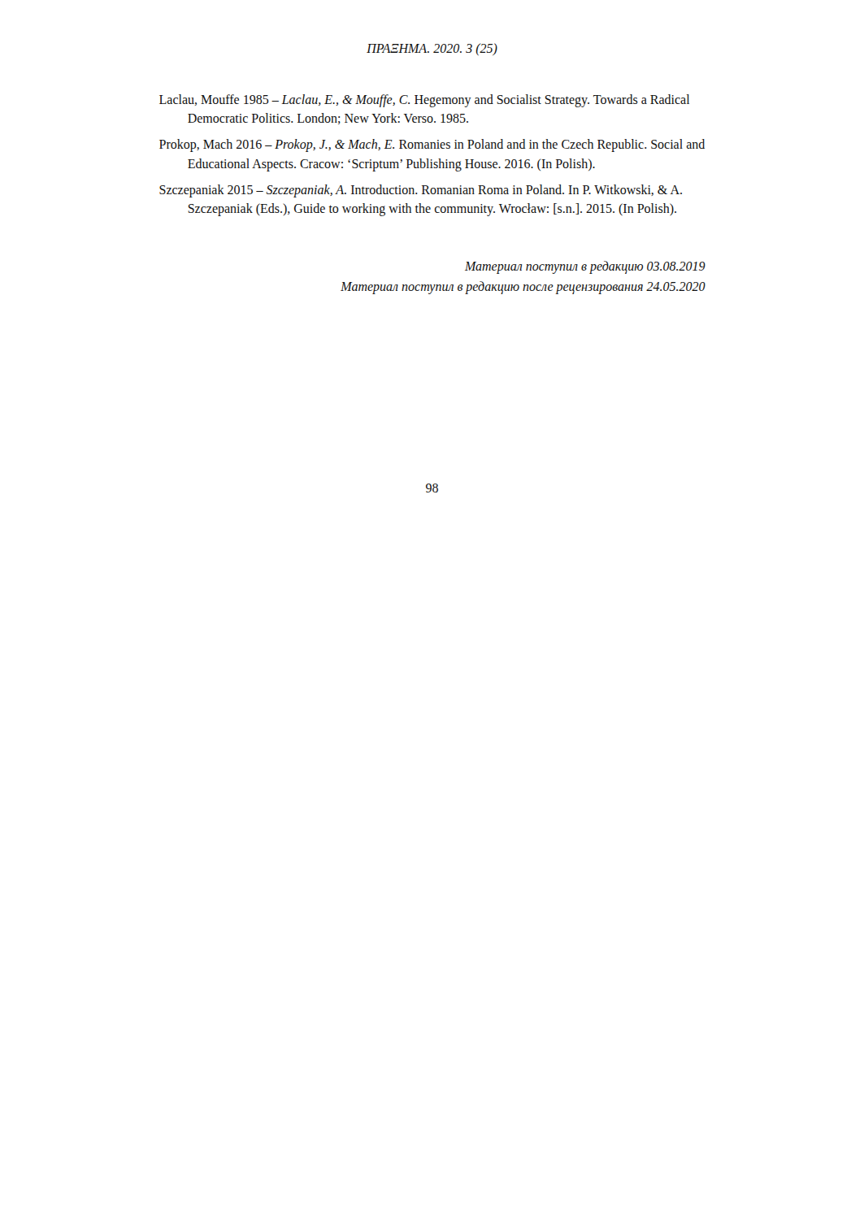ΠΡΑΞΗΜΑ. 2020. 3 (25)
Laclau, Mouffe 1985 – Laclau, E., & Mouffe, C. Hegemony and Socialist Strategy. Towards a Radical Democratic Politics. London; New York: Verso. 1985.
Prokop, Mach 2016 – Prokop, J., & Mach, E. Romanies in Poland and in the Czech Republic. Social and Educational Aspects. Cracow: ‘Scriptum’ Publishing House. 2016. (In Polish).
Szczepaniak 2015 – Szczepaniak, A. Introduction. Romanian Roma in Poland. In P. Witkowski, & A. Szczepaniak (Eds.), Guide to working with the community. Wrocław: [s.n.]. 2015. (In Polish).
Материал поступил в редакцию 03.08.2019
Материал поступил в редакцию после рецензирования 24.05.2020
98